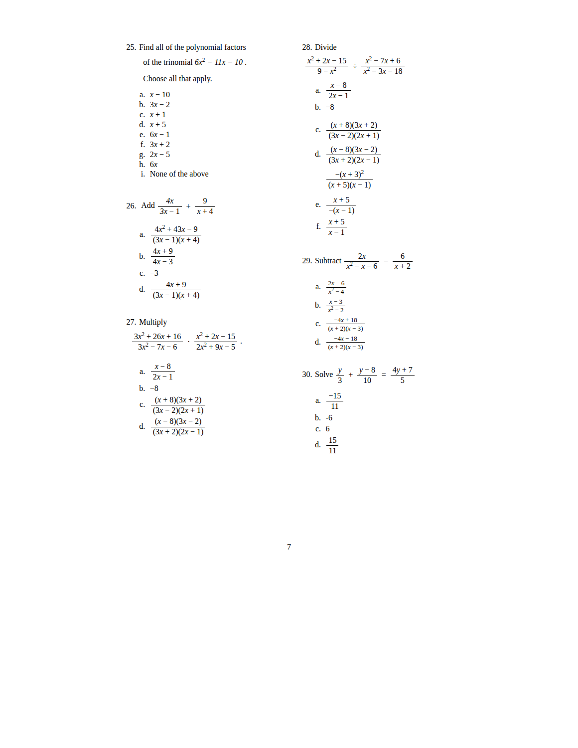25. Find all of the polynomial factors
of the trinomial 6x2 − 11x − 10 .
Choose all that apply.
x − 10
3x − 2
x + 1
x + 5
6x − 1
3x + 2
2x − 5
6x
None of the above
26. Add 4x 3x − 1 + 9 x + 4
4x2 + 43x − 9(3x − 1)(x + 4)
4x + 94x − 3
−3
4x + 9(3x − 1)(x + 4)
27. Multiply
3x2 + 26x + 163x2 − 7x − 6 · x2 + 2x − 152x2 + 9x − 5 .
x − 82x − 1
−8
(x + 8)(3x + 2)(3x − 2)(2x + 1)
(x − 8)(3x − 2)(3x + 2)(2x − 1)
28. Divide
x2 + 2x − 159 − x2 ÷ x2 − 7x + 6 x2 − 3x − 18
x − 82x − 1
−8
(x + 8)(3x + 2)(3x − 2)(2x + 1)
(x − 8)(3x − 2)(3x + 2)(2x − 1)
−(x + 3)2(x + 5)(x − 1)
x + 5−(x − 1)
x + 5 x − 1
29. Subtract 2x x2 − x − 6 − 6 x + 2
2x − 6 x2 − 4
x − 3 x2 − 2
−4x + 18(x + 2)(x − 3)
−4x − 18(x + 2)(x − 3)
30. Solve y 3 + y − 810 = 4y + 75
−1511
-6
6
1511
7